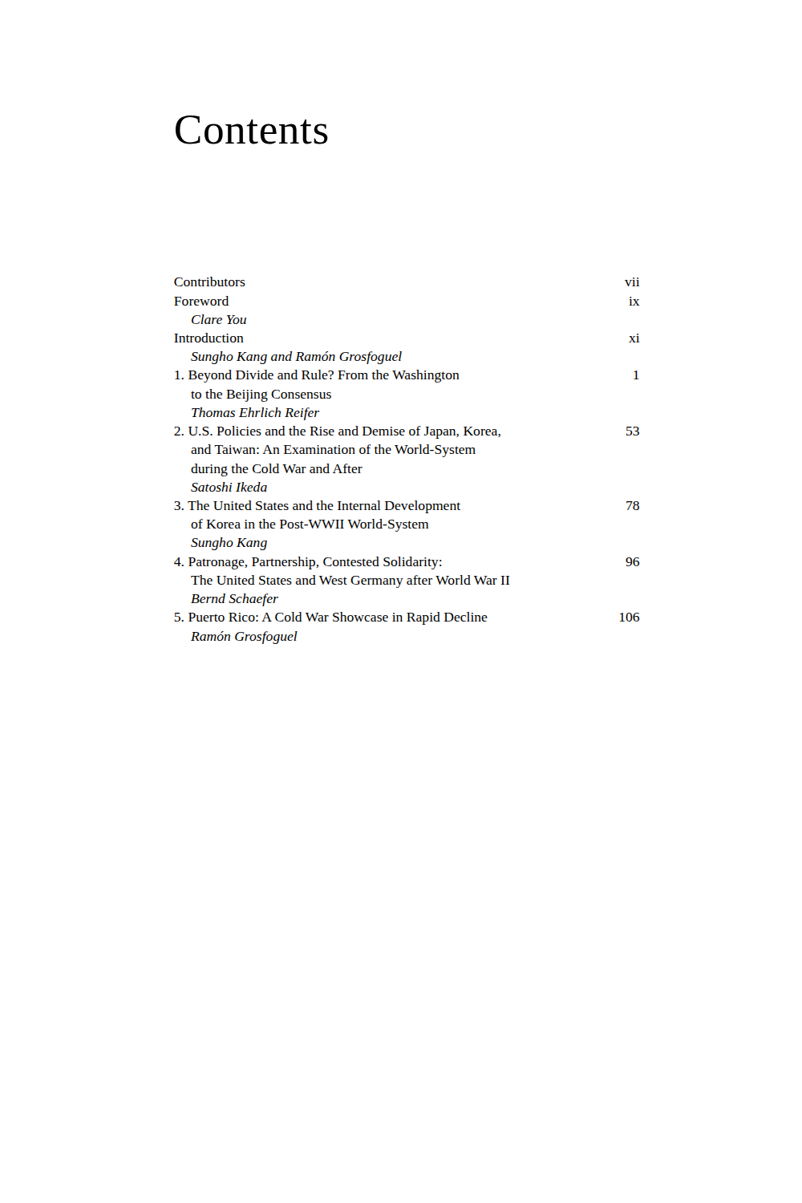Contents
| Contributors | vii |
| Foreword | ix |
| Clare You | |
| Introduction | xi |
| Sungho Kang and Ramón Grosfoguel | |
| 1. Beyond Divide and Rule? From the Washington to the Beijing Consensus | 1 |
| Thomas Ehrlich Reifer | |
| 2. U.S. Policies and the Rise and Demise of Japan, Korea, and Taiwan: An Examination of the World-System during the Cold War and After | 53 |
| Satoshi Ikeda | |
| 3. The United States and the Internal Development of Korea in the Post-WWII World-System | 78 |
| Sungho Kang | |
| 4. Patronage, Partnership, Contested Solidarity: The United States and West Germany after World War II | 96 |
| Bernd Schaefer | |
| 5. Puerto Rico: A Cold War Showcase in Rapid Decline | 106 |
| Ramón Grosfoguel | |